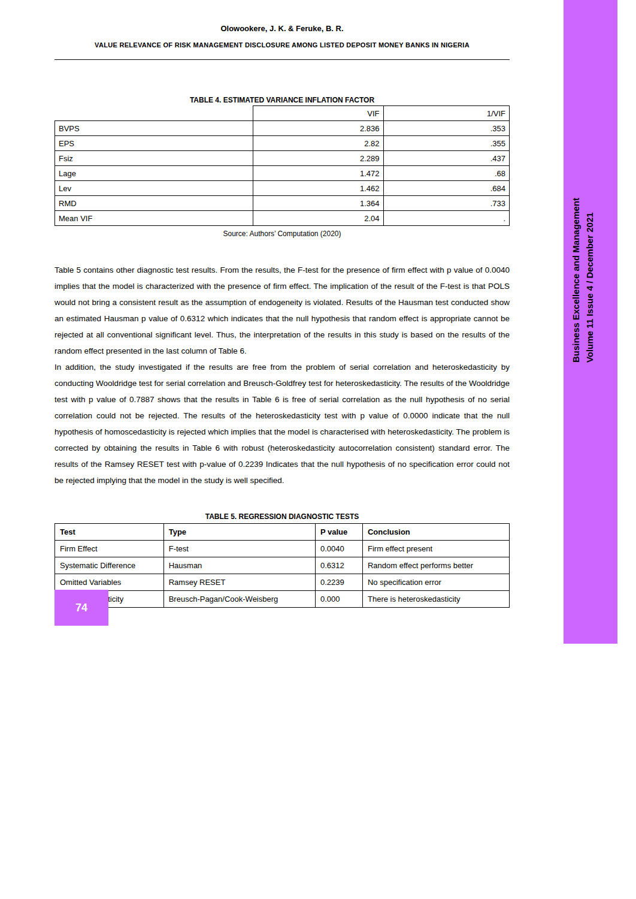Business Excellence and Management
Volume 11 Issue 4 / December 2021
Olowookere, J. K. & Feruke, B. R.
VALUE RELEVANCE OF RISK MANAGEMENT DISCLOSURE AMONG LISTED DEPOSIT MONEY BANKS IN NIGERIA
TABLE 4. ESTIMATED VARIANCE INFLATION FACTOR
| | VIF | 1/VIF |
| --- | --- | --- |
| BVPS | 2.836 | .353 |
| EPS | 2.82 | .355 |
| Fsiz | 2.289 | .437 |
| Lage | 1.472 | .68 |
| Lev | 1.462 | .684 |
| RMD | 1.364 | .733 |
| Mean VIF | 2.04 | . |
Source: Authors’ Computation (2020)
Table 5 contains other diagnostic test results. From the results, the F-test for the presence of firm effect with p value of 0.0040 implies that the model is characterized with the presence of firm effect. The implication of the result of the F-test is that POLS would not bring a consistent result as the assumption of endogeneity is violated. Results of the Hausman test conducted show an estimated Hausman p value of 0.6312 which indicates that the null hypothesis that random effect is appropriate cannot be rejected at all conventional significant level. Thus, the interpretation of the results in this study is based on the results of the random effect presented in the last column of Table 6.
In addition, the study investigated if the results are free from the problem of serial correlation and heteroskedasticity by conducting Wooldridge test for serial correlation and Breusch-Goldfrey test for heteroskedasticity. The results of the Wooldridge test with p value of 0.7887 shows that the results in Table 6 is free of serial correlation as the null hypothesis of no serial correlation could not be rejected. The results of the heteroskedasticity test with p value of 0.0000 indicate that the null hypothesis of homoscedasticity is rejected which implies that the model is characterised with heteroskedasticity. The problem is corrected by obtaining the results in Table 6 with robust (heteroskedasticity autocorrelation consistent) standard error. The results of the Ramsey RESET test with p-value of 0.2239 Indicates that the null hypothesis of no specification error could not be rejected implying that the model in the study is well specified.
TABLE 5. REGRESSION DIAGNOSTIC TESTS
| Test | Type | P value | Conclusion |
| --- | --- | --- | --- |
| Firm Effect | F-test | 0.0040 | Firm effect present |
| Systematic Difference | Hausman | 0.6312 | Random effect performs better |
| Omitted Variables | Ramsey RESET | 0.2239 | No specification error |
| Heteroskedasticity | Breusch-Pagan/Cook-Weisberg | 0.000 | There is heteroskedasticity |
74